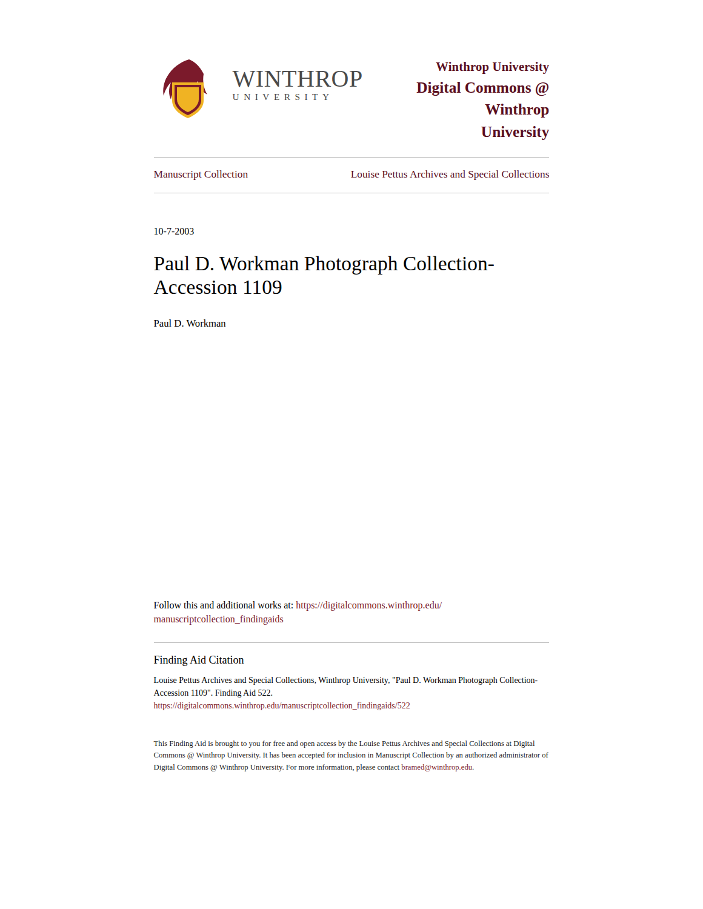WINTHROP
UNIVERSITY
Winthrop University
Digital Commons @ Winthrop
University
Manuscript Collection
Louise Pettus Archives and Special Collections
10-7-2003
Paul D. Workman Photograph Collection-
Accession 1109
Paul D. Workman
Follow this and additional works at: https://digitalcommons.winthrop.edu/
manuscriptcollection_findingaids
Finding Aid Citation
Louise Pettus Archives and Special Collections, Winthrop University, "Paul D. Workman Photograph Collection- Accession 1109". Finding Aid 522.
https://digitalcommons.winthrop.edu/manuscriptcollection_findingaids/522
This Finding Aid is brought to you for free and open access by the Louise Pettus Archives and Special Collections at Digital Commons @ Winthrop University. It has been accepted for inclusion in Manuscript Collection by an authorized administrator of Digital Commons @ Winthrop University. For more information, please contact bramed@winthrop.edu.